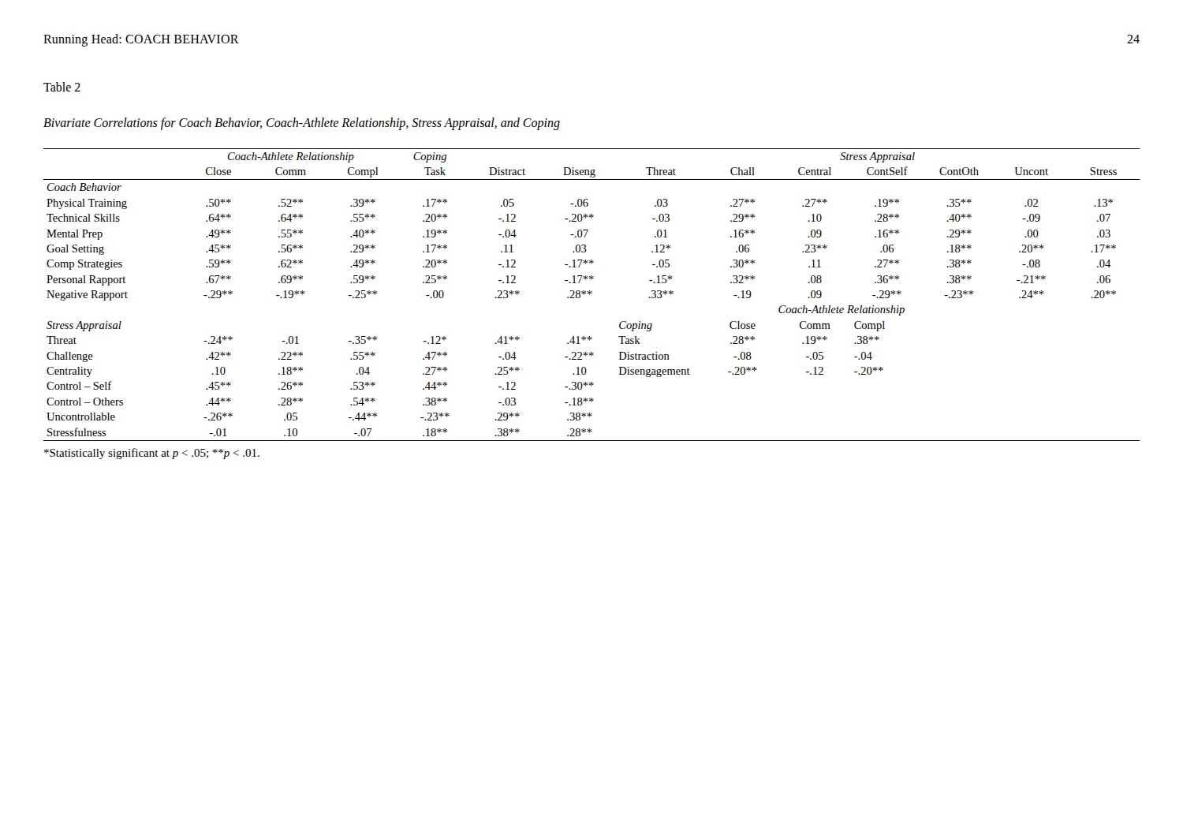Running Head: COACH BEHAVIOR 24
Table 2
Bivariate Correlations for Coach Behavior, Coach-Athlete Relationship, Stress Appraisal, and Coping
| | Coach-Athlete Relationship | Coping | Stress Appraisal |
| --- | --- | --- | --- |
| | Close | Comm | Compl | Task | Distract | Diseng | Threat | Chall | Central | ContSelf | ContOth | Uncont | Stress |
| Coach Behavior | |
| Physical Training | .50** | .52** | .39** | .17** | .05 | -.06 | .03 | .27** | .27** | .19** | .35** | .02 | .13* |
| Technical Skills | .64** | .64** | .55** | .20** | -.12 | -.20** | -.03 | .29** | .10 | .28** | .40** | -.09 | .07 |
| Mental Prep | .49** | .55** | .40** | .19** | -.04 | -.07 | .01 | .16** | .09 | .16** | .29** | .00 | .03 |
| Goal Setting | .45** | .56** | .29** | .17** | .11 | .03 | .12* | .06 | .23** | .06 | .18** | .20** | .17** |
| Comp Strategies | .59** | .62** | .49** | .20** | -.12 | -.17** | -.05 | .30** | .11 | .27** | .38** | -.08 | .04 |
| Personal Rapport | .67** | .69** | .59** | .25** | -.12 | -.17** | -.15* | .32** | .08 | .36** | .38** | -.21** | .06 |
| Negative Rapport | -.29** | -.19** | -.25** | -.00 | .23** | .28** | .33** | -.19 | .09 | -.29** | -.23** | .24** | .20** |
| | Coach-Athlete Relationship |
| Stress Appraisal | | Coping | Close | Comm | Compl | |
| Threat | -.24** | -.01 | -.35** | -.12* | .41** | .41** | Task | .28** | .19** | .38** | |
| Challenge | .42** | .22** | .55** | .47** | -.04 | -.22** | Distraction | -.08 | -.05 | -.04 | |
| Centrality | .10 | .18** | .04 | .27** | .25** | .10 | Disengagement | -.20** | -.12 | -.20** | |
| Control – Self | .45** | .26** | .53** | .44** | -.12 | -.30** | |
| Control – Others | .44** | .28** | .54** | .38** | -.03 | -.18** | |
| Uncontrollable | -.26** | .05 | -.44** | -.23** | .29** | .38** | |
| Stressfulness | -.01 | .10 | -.07 | .18** | .38** | .28** | |
*Statistically significant at p < .05; **p < .01.